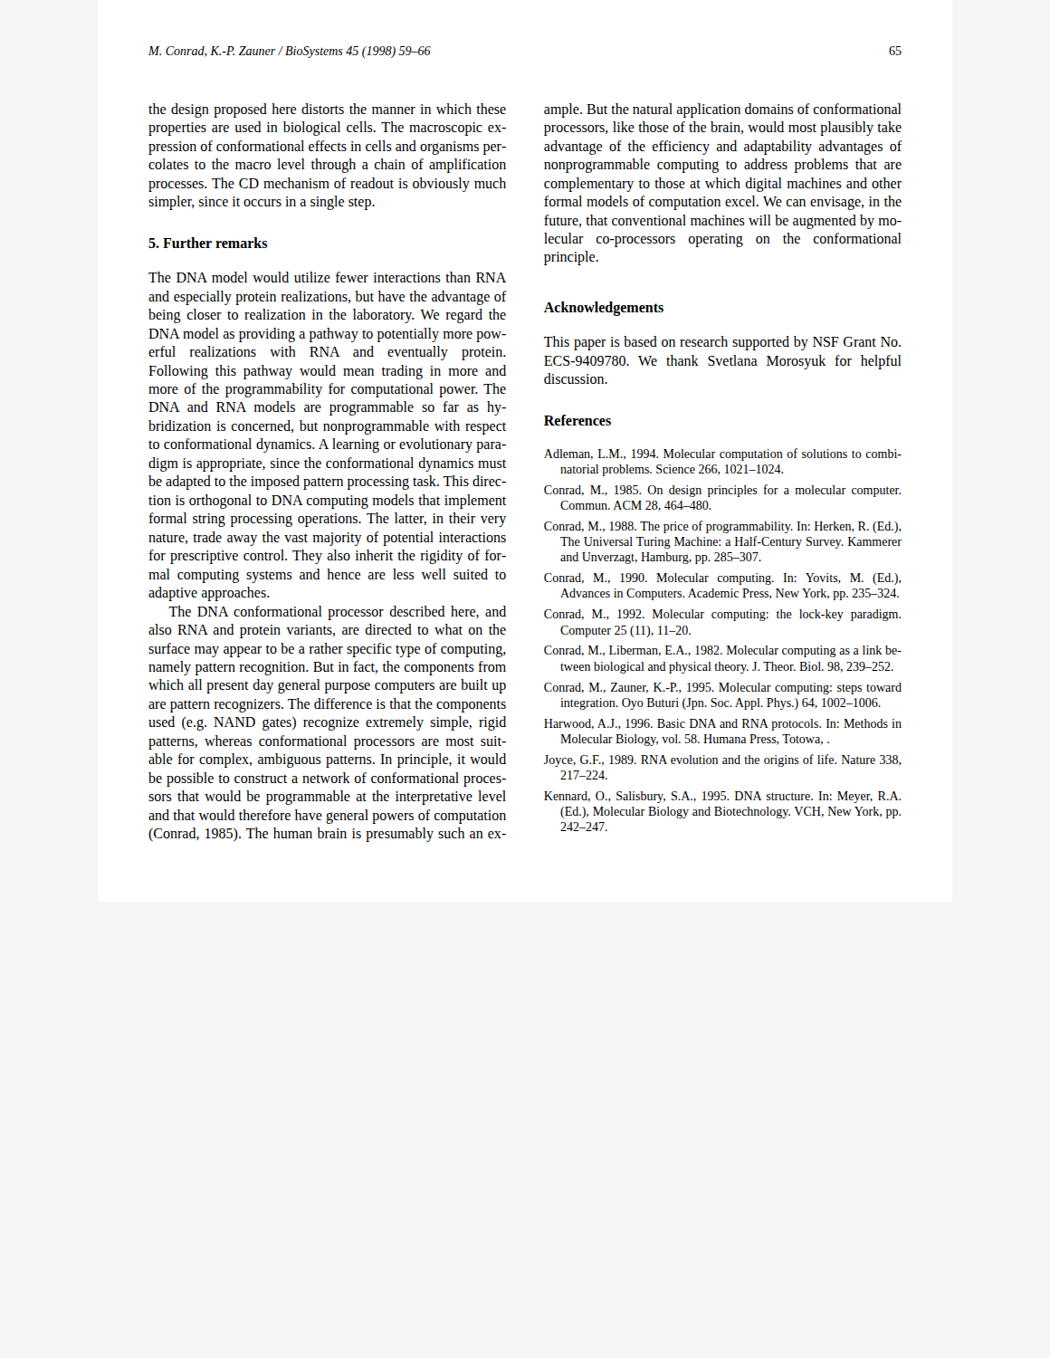M. Conrad, K.-P. Zauner / BioSystems 45 (1998) 59–66 65
the design proposed here distorts the manner in which these properties are used in biological cells. The macroscopic expression of conformational effects in cells and organisms percolates to the macro level through a chain of amplification processes. The CD mechanism of readout is obviously much simpler, since it occurs in a single step.
5. Further remarks
The DNA model would utilize fewer interactions than RNA and especially protein realizations, but have the advantage of being closer to realization in the laboratory. We regard the DNA model as providing a pathway to potentially more powerful realizations with RNA and eventually protein. Following this pathway would mean trading in more and more of the programmability for computational power. The DNA and RNA models are programmable so far as hybridization is concerned, but nonprogrammable with respect to conformational dynamics. A learning or evolutionary paradigm is appropriate, since the conformational dynamics must be adapted to the imposed pattern processing task. This direction is orthogonal to DNA computing models that implement formal string processing operations. The latter, in their very nature, trade away the vast majority of potential interactions for prescriptive control. They also inherit the rigidity of formal computing systems and hence are less well suited to adaptive approaches.
The DNA conformational processor described here, and also RNA and protein variants, are directed to what on the surface may appear to be a rather specific type of computing, namely pattern recognition. But in fact, the components from which all present day general purpose computers are built up are pattern recognizers. The difference is that the components used (e.g. NAND gates) recognize extremely simple, rigid patterns, whereas conformational processors are most suitable for complex, ambiguous patterns. In principle, it would be possible to construct a network of conformational processors that would be programmable at the interpretative level and that would therefore have general powers of computation (Conrad, 1985). The human brain is presumably such an example. But the natural application domains of conformational processors, like those of the brain, would most plausibly take advantage of the efficiency and adaptability advantages of nonprogrammable computing to address problems that are complementary to those at which digital machines and other formal models of computation excel. We can envisage, in the future, that conventional machines will be augmented by molecular co-processors operating on the conformational principle.
Acknowledgements
This paper is based on research supported by NSF Grant No. ECS-9409780. We thank Svetlana Morosyuk for helpful discussion.
References
Adleman, L.M., 1994. Molecular computation of solutions to combinatorial problems. Science 266, 1021–1024.
Conrad, M., 1985. On design principles for a molecular computer. Commun. ACM 28, 464–480.
Conrad, M., 1988. The price of programmability. In: Herken, R. (Ed.), The Universal Turing Machine: a Half-Century Survey. Kammerer and Unverzagt, Hamburg, pp. 285–307.
Conrad, M., 1990. Molecular computing. In: Yovits, M. (Ed.), Advances in Computers. Academic Press, New York, pp. 235–324.
Conrad, M., 1992. Molecular computing: the lock-key paradigm. Computer 25 (11), 11–20.
Conrad, M., Liberman, E.A., 1982. Molecular computing as a link between biological and physical theory. J. Theor. Biol. 98, 239–252.
Conrad, M., Zauner, K.-P., 1995. Molecular computing: steps toward integration. Oyo Buturi (Jpn. Soc. Appl. Phys.) 64, 1002–1006.
Harwood, A.J., 1996. Basic DNA and RNA protocols. In: Methods in Molecular Biology, vol. 58. Humana Press, Totowa, .
Joyce, G.F., 1989. RNA evolution and the origins of life. Nature 338, 217–224.
Kennard, O., Salisbury, S.A., 1995. DNA structure. In: Meyer, R.A. (Ed.), Molecular Biology and Biotechnology. VCH, New York, pp. 242–247.